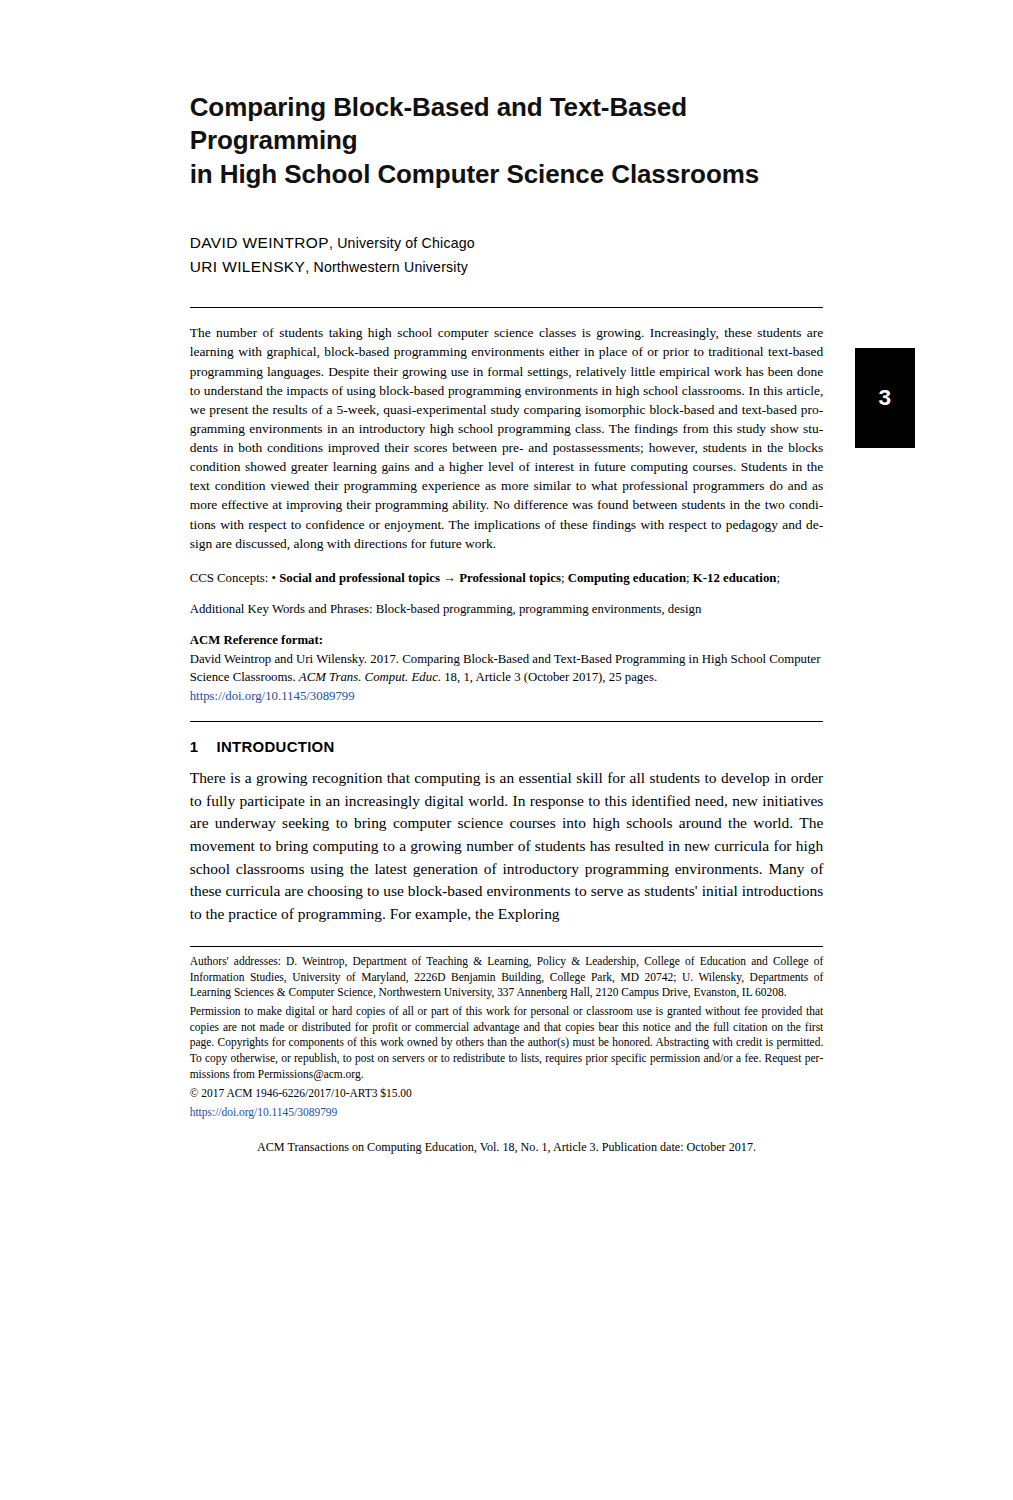3
Comparing Block-Based and Text-Based Programming
in High School Computer Science Classrooms
David Weintrop, University of Chicago
Uri Wilensky, Northwestern University
The number of students taking high school computer science classes is growing. Increasingly, these students are learning with graphical, block-based programming environments either in place of or prior to traditional text-based programming languages. Despite their growing use in formal settings, relatively little empirical work has been done to understand the impacts of using block-based programming environments in high school classrooms. In this article, we present the results of a 5-week, quasi-experimental study comparing isomorphic block-based and text-based programming environments in an introductory high school programming class. The findings from this study show students in both conditions improved their scores between pre- and postassessments; however, students in the blocks condition showed greater learning gains and a higher level of interest in future computing courses. Students in the text condition viewed their programming experience as more similar to what professional programmers do and as more effective at improving their programming ability. No difference was found between students in the two conditions with respect to confidence or enjoyment. The implications of these findings with respect to pedagogy and design are discussed, along with directions for future work.
CCS Concepts: • Social and professional topics → Professional topics; Computing education; K-12 education;
Additional Key Words and Phrases: Block-based programming, programming environments, design
ACM Reference format:
David Weintrop and Uri Wilensky. 2017. Comparing Block-Based and Text-Based Programming in High School Computer Science Classrooms. ACM Trans. Comput. Educ. 18, 1, Article 3 (October 2017), 25 pages.
https://doi.org/10.1145/3089799
1 INTRODUCTION
There is a growing recognition that computing is an essential skill for all students to develop in order to fully participate in an increasingly digital world. In response to this identified need, new initiatives are underway seeking to bring computer science courses into high schools around the world. The movement to bring computing to a growing number of students has resulted in new curricula for high school classrooms using the latest generation of introductory programming environments. Many of these curricula are choosing to use block-based environments to serve as students' initial introductions to the practice of programming. For example, the Exploring
Authors' addresses: D. Weintrop, Department of Teaching & Learning, Policy & Leadership, College of Education and College of Information Studies, University of Maryland, 2226D Benjamin Building, College Park, MD 20742; U. Wilensky, Departments of Learning Sciences & Computer Science, Northwestern University, 337 Annenberg Hall, 2120 Campus Drive, Evanston, IL 60208.
Permission to make digital or hard copies of all or part of this work for personal or classroom use is granted without fee provided that copies are not made or distributed for profit or commercial advantage and that copies bear this notice and the full citation on the first page. Copyrights for components of this work owned by others than the author(s) must be honored. Abstracting with credit is permitted. To copy otherwise, or republish, to post on servers or to redistribute to lists, requires prior specific permission and/or a fee. Request permissions from Permissions@acm.org.
© 2017 ACM 1946-6226/2017/10-ART3 $15.00
https://doi.org/10.1145/3089799
ACM Transactions on Computing Education, Vol. 18, No. 1, Article 3. Publication date: October 2017.